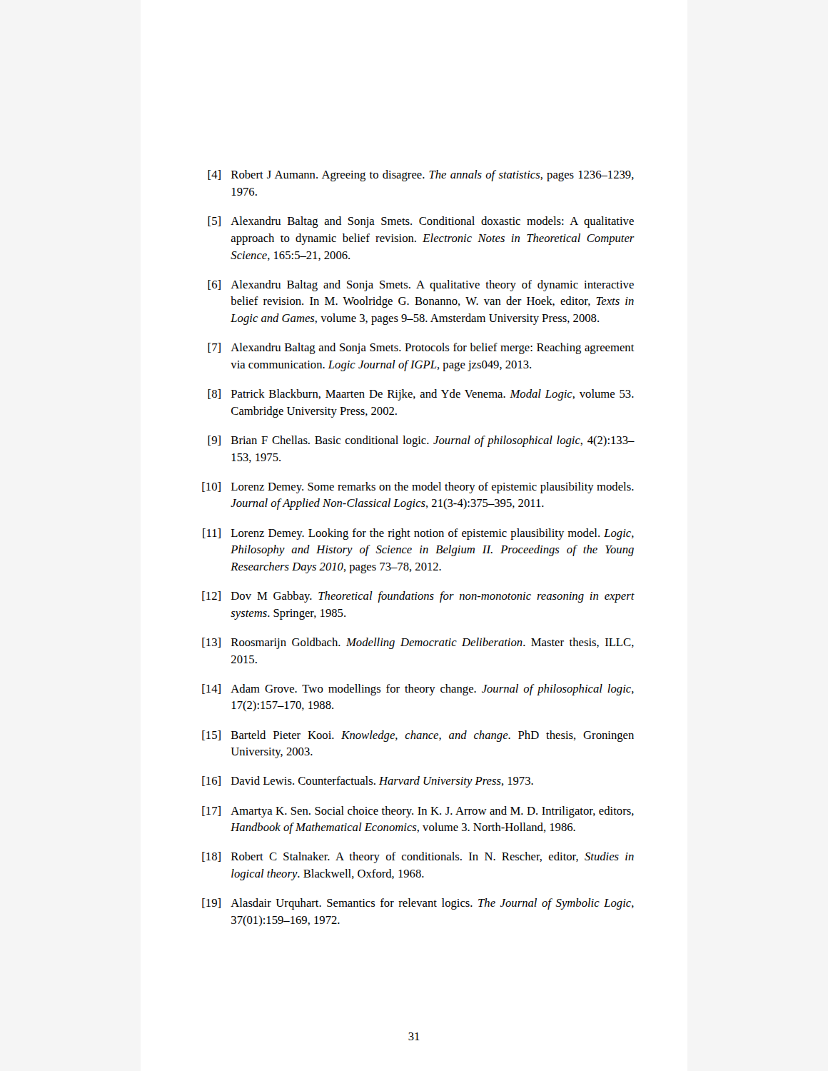[4] Robert J Aumann. Agreeing to disagree. The annals of statistics, pages 1236–1239, 1976.
[5] Alexandru Baltag and Sonja Smets. Conditional doxastic models: A qualitative approach to dynamic belief revision. Electronic Notes in Theoretical Computer Science, 165:5–21, 2006.
[6] Alexandru Baltag and Sonja Smets. A qualitative theory of dynamic interactive belief revision. In M. Woolridge G. Bonanno, W. van der Hoek, editor, Texts in Logic and Games, volume 3, pages 9–58. Amsterdam University Press, 2008.
[7] Alexandru Baltag and Sonja Smets. Protocols for belief merge: Reaching agreement via communication. Logic Journal of IGPL, page jzs049, 2013.
[8] Patrick Blackburn, Maarten De Rijke, and Yde Venema. Modal Logic, volume 53. Cambridge University Press, 2002.
[9] Brian F Chellas. Basic conditional logic. Journal of philosophical logic, 4(2):133–153, 1975.
[10] Lorenz Demey. Some remarks on the model theory of epistemic plausibility models. Journal of Applied Non-Classical Logics, 21(3-4):375–395, 2011.
[11] Lorenz Demey. Looking for the right notion of epistemic plausibility model. Logic, Philosophy and History of Science in Belgium II. Proceedings of the Young Researchers Days 2010, pages 73–78, 2012.
[12] Dov M Gabbay. Theoretical foundations for non-monotonic reasoning in expert systems. Springer, 1985.
[13] Roosmarijn Goldbach. Modelling Democratic Deliberation. Master thesis, ILLC, 2015.
[14] Adam Grove. Two modellings for theory change. Journal of philosophical logic, 17(2):157–170, 1988.
[15] Barteld Pieter Kooi. Knowledge, chance, and change. PhD thesis, Groningen University, 2003.
[16] David Lewis. Counterfactuals. Harvard University Press, 1973.
[17] Amartya K. Sen. Social choice theory. In K. J. Arrow and M. D. Intriligator, editors, Handbook of Mathematical Economics, volume 3. North-Holland, 1986.
[18] Robert C Stalnaker. A theory of conditionals. In N. Rescher, editor, Studies in logical theory. Blackwell, Oxford, 1968.
[19] Alasdair Urquhart. Semantics for relevant logics. The Journal of Symbolic Logic, 37(01):159–169, 1972.
31